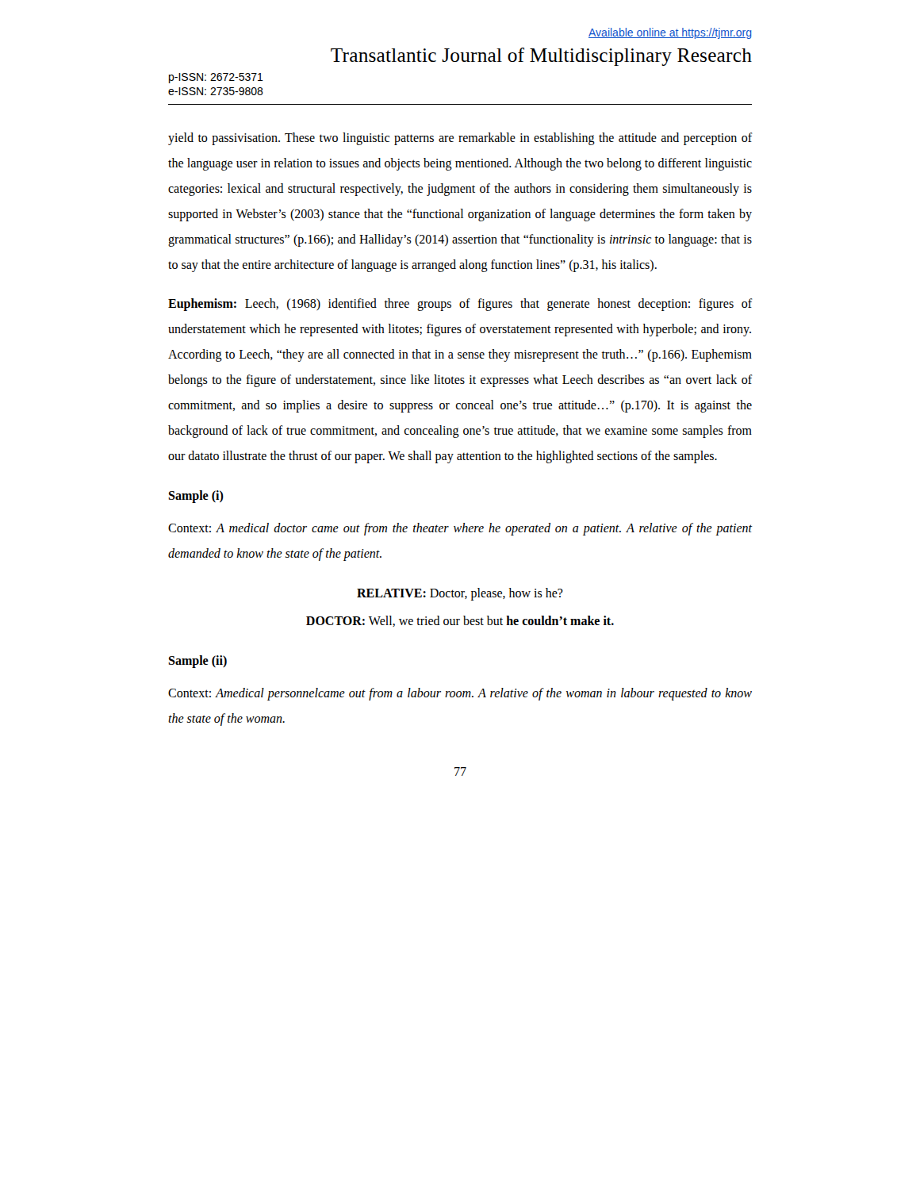Available online at https://tjmr.org
Transatlantic Journal of Multidisciplinary Research
p-ISSN: 2672-5371
e-ISSN: 2735-9808
yield to passivisation. These two linguistic patterns are remarkable in establishing the attitude and perception of the language user in relation to issues and objects being mentioned. Although the two belong to different linguistic categories: lexical and structural respectively, the judgment of the authors in considering them simultaneously is supported in Webster’s (2003) stance that the “functional organization of language determines the form taken by grammatical structures” (p.166); and Halliday’s (2014) assertion that “functionality is intrinsic to language: that is to say that the entire architecture of language is arranged along function lines” (p.31, his italics).
Euphemism: Leech, (1968) identified three groups of figures that generate honest deception: figures of understatement which he represented with litotes; figures of overstatement represented with hyperbole; and irony. According to Leech, “they are all connected in that in a sense they misrepresent the truth…” (p.166). Euphemism belongs to the figure of understatement, since like litotes it expresses what Leech describes as “an overt lack of commitment, and so implies a desire to suppress or conceal one’s true attitude…” (p.170). It is against the background of lack of true commitment, and concealing one’s true attitude, that we examine some samples from our datato illustrate the thrust of our paper. We shall pay attention to the highlighted sections of the samples.
Sample (i)
Context: A medical doctor came out from the theater where he operated on a patient. A relative of the patient demanded to know the state of the patient.
RELATIVE: Doctor, please, how is he?
DOCTOR: Well, we tried our best but he couldn’t make it.
Sample (ii)
Context: Amedical personnelcame out from a labour room. A relative of the woman in labour requested to know the state of the woman.
77